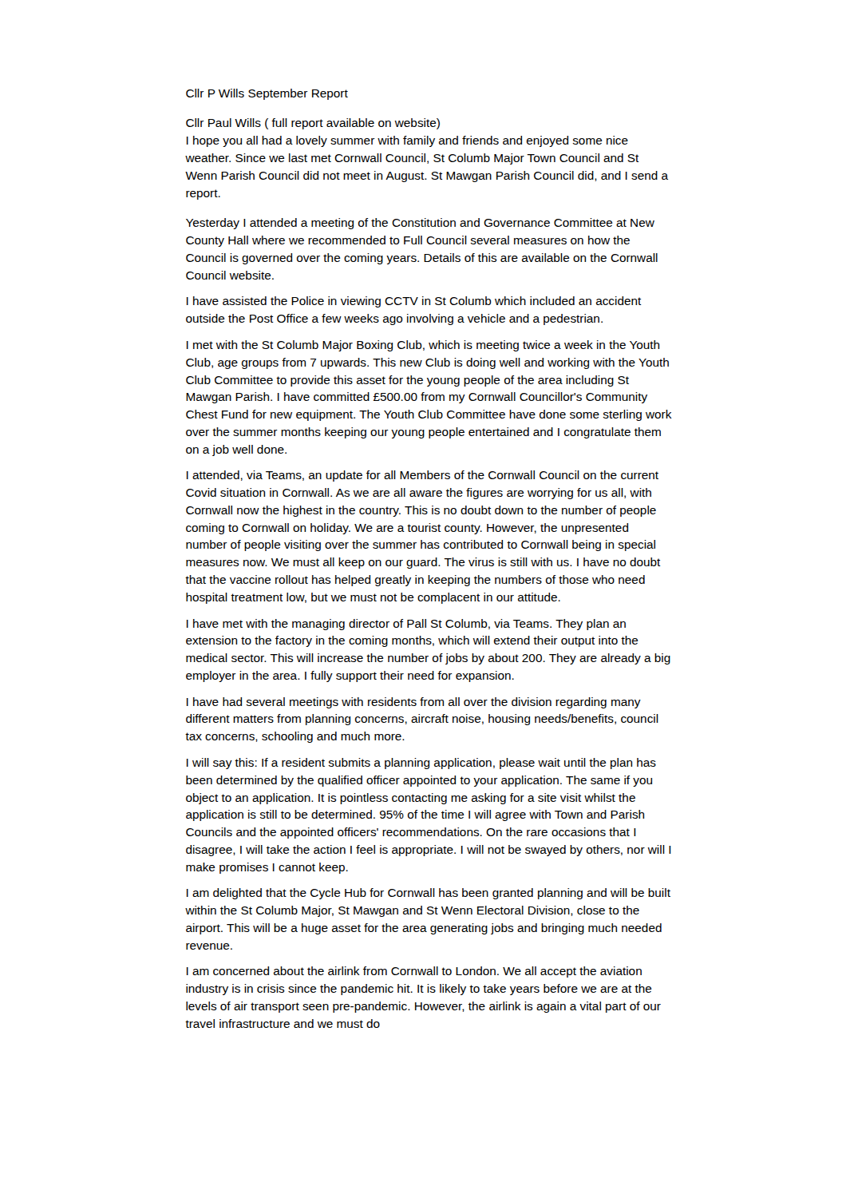Cllr P Wills September Report
Cllr Paul Wills ( full report available on website) I hope you all had a lovely summer with family and friends and enjoyed some nice weather. Since we last met Cornwall Council, St Columb Major Town Council and St Wenn Parish Council did not meet in August. St Mawgan Parish Council did, and I send a report.
Yesterday I attended a meeting of the Constitution and Governance Committee at New County Hall where we recommended to Full Council several measures on how the Council is governed over the coming years. Details of this are available on the Cornwall Council website.
I have assisted the Police in viewing CCTV in St Columb which included an accident outside the Post Office a few weeks ago involving a vehicle and a pedestrian.
I met with the St Columb Major Boxing Club, which is meeting twice a week in the Youth Club, age groups from 7 upwards. This new Club is doing well and working with the Youth Club Committee to provide this asset for the young people of the area including St Mawgan Parish. I have committed £500.00 from my Cornwall Councillor's Community Chest Fund for new equipment. The Youth Club Committee have done some sterling work over the summer months keeping our young people entertained and I congratulate them on a job well done.
I attended, via Teams, an update for all Members of the Cornwall Council on the current Covid situation in Cornwall. As we are all aware the figures are worrying for us all, with Cornwall now the highest in the country. This is no doubt down to the number of people coming to Cornwall on holiday. We are a tourist county. However, the unpresented number of people visiting over the summer has contributed to Cornwall being in special measures now. We must all keep on our guard. The virus is still with us. I have no doubt that the vaccine rollout has helped greatly in keeping the numbers of those who need hospital treatment low, but we must not be complacent in our attitude.
I have met with the managing director of Pall St Columb, via Teams. They plan an extension to the factory in the coming months, which will extend their output into the medical sector. This will increase the number of jobs by about 200. They are already a big employer in the area. I fully support their need for expansion.
I have had several meetings with residents from all over the division regarding many different matters from planning concerns, aircraft noise, housing needs/benefits, council tax concerns, schooling and much more.
I will say this: If a resident submits a planning application, please wait until the plan has been determined by the qualified officer appointed to your application. The same if you object to an application. It is pointless contacting me asking for a site visit whilst the application is still to be determined. 95% of the time I will agree with Town and Parish Councils and the appointed officers' recommendations. On the rare occasions that I disagree, I will take the action I feel is appropriate. I will not be swayed by others, nor will I make promises I cannot keep.
I am delighted that the Cycle Hub for Cornwall has been granted planning and will be built within the St Columb Major, St Mawgan and St Wenn Electoral Division, close to the airport. This will be a huge asset for the area generating jobs and bringing much needed revenue.
I am concerned about the airlink from Cornwall to London. We all accept the aviation industry is in crisis since the pandemic hit. It is likely to take years before we are at the levels of air transport seen pre-pandemic. However, the airlink is again a vital part of our travel infrastructure and we must do